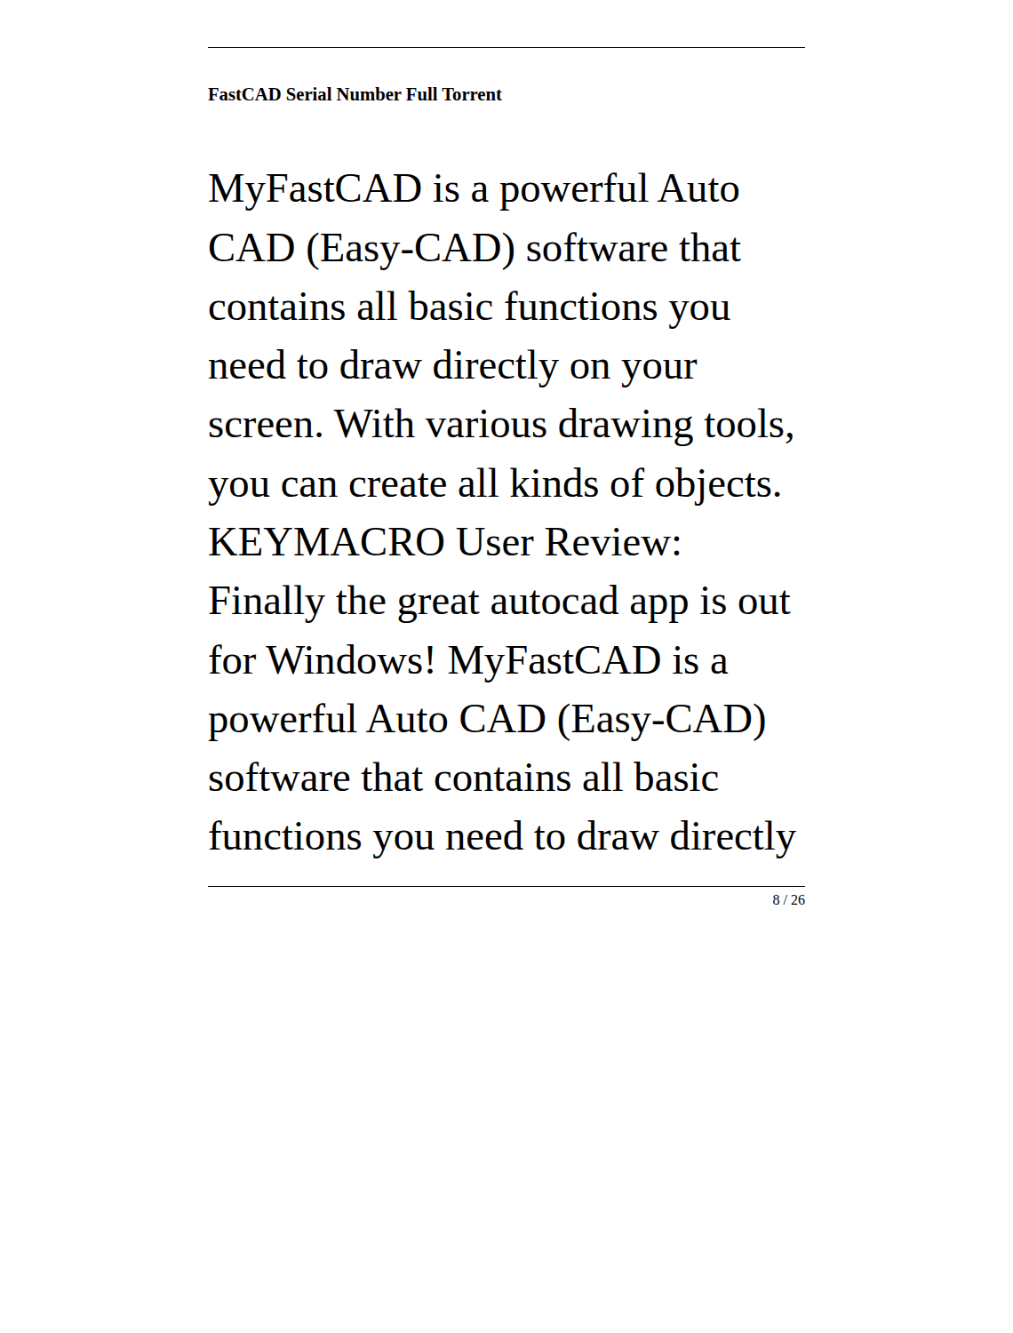FastCAD Serial Number Full Torrent
MyFastCAD is a powerful Auto CAD (Easy-CAD) software that contains all basic functions you need to draw directly on your screen. With various drawing tools, you can create all kinds of objects. KEYMACRO User Review: Finally the great autocad app is out for Windows! MyFastCAD is a powerful Auto CAD (Easy-CAD) software that contains all basic functions you need to draw directly
8 / 26